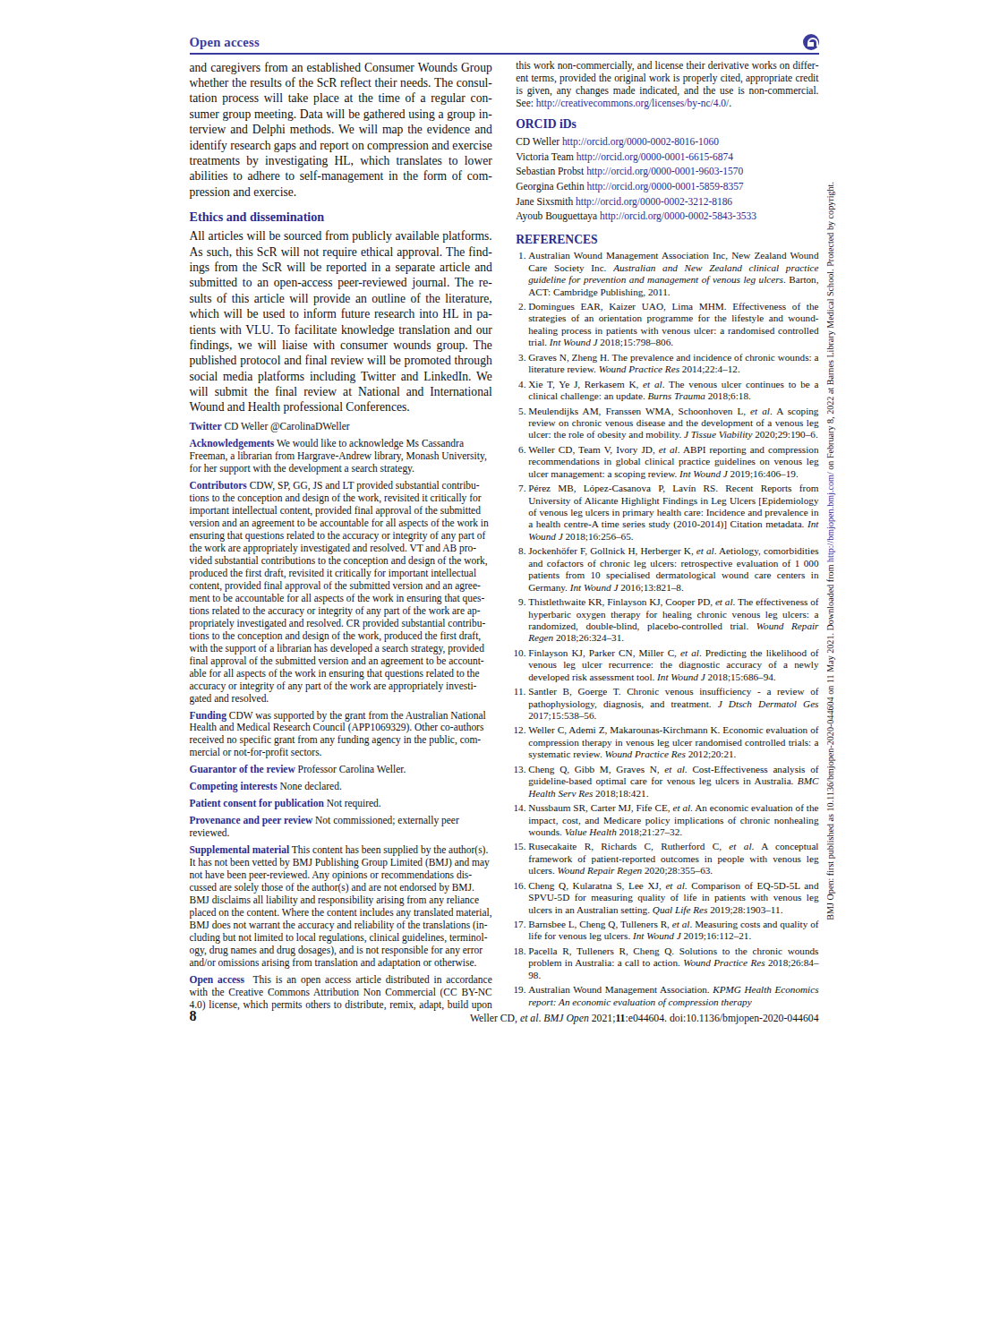Open access
and caregivers from an established Consumer Wounds Group whether the results of the ScR reflect their needs. The consultation process will take place at the time of a regular consumer group meeting. Data will be gathered using a group interview and Delphi methods. We will map the evidence and identify research gaps and report on compression and exercise treatments by investigating HL, which translates to lower abilities to adhere to self-management in the form of compression and exercise.
Ethics and dissemination
All articles will be sourced from publicly available platforms. As such, this ScR will not require ethical approval. The findings from the ScR will be reported in a separate article and submitted to an open-access peer-reviewed journal. The results of this article will provide an outline of the literature, which will be used to inform future research into HL in patients with VLU. To facilitate knowledge translation and our findings, we will liaise with consumer wounds group. The published protocol and final review will be promoted through social media platforms including Twitter and LinkedIn. We will submit the final review at National and International Wound and Health professional Conferences.
Twitter CD Weller @CarolinaDWeller
Acknowledgements We would like to acknowledge Ms Cassandra Freeman, a librarian from Hargrave-Andrew library, Monash University, for her support with the development a search strategy.
Contributors CDW, SP, GG, JS and LT provided substantial contributions to the conception and design of the work, revisited it critically for important intellectual content, provided final approval of the submitted version and an agreement to be accountable for all aspects of the work in ensuring that questions related to the accuracy or integrity of any part of the work are appropriately investigated and resolved. VT and AB provided substantial contributions to the conception and design of the work, produced the first draft, revisited it critically for important intellectual content, provided final approval of the submitted version and an agreement to be accountable for all aspects of the work in ensuring that questions related to the accuracy or integrity of any part of the work are appropriately investigated and resolved. CR provided substantial contributions to the conception and design of the work, produced the first draft, with the support of a librarian has developed a search strategy, provided final approval of the submitted version and an agreement to be accountable for all aspects of the work in ensuring that questions related to the accuracy or integrity of any part of the work are appropriately investigated and resolved.
Funding CDW was supported by the grant from the Australian National Health and Medical Research Council (APP1069329). Other co-authors received no specific grant from any funding agency in the public, commercial or not-for-profit sectors.
Guarantor of the review Professor Carolina Weller.
Competing interests None declared.
Patient consent for publication Not required.
Provenance and peer review Not commissioned; externally peer reviewed.
Supplemental material This content has been supplied by the author(s). It has not been vetted by BMJ Publishing Group Limited (BMJ) and may not have been peer-reviewed. Any opinions or recommendations discussed are solely those of the author(s) and are not endorsed by BMJ. BMJ disclaims all liability and responsibility arising from any reliance placed on the content. Where the content includes any translated material, BMJ does not warrant the accuracy and reliability of the translations (including but not limited to local regulations, clinical guidelines, terminology, drug names and drug dosages), and is not responsible for any error and/or omissions arising from translation and adaptation or otherwise.
Open access This is an open access article distributed in accordance with the Creative Commons Attribution Non Commercial (CC BY-NC 4.0) license, which permits others to distribute, remix, adapt, build upon this work non-commercially, and license their derivative works on different terms, provided the original work is properly cited, appropriate credit is given, any changes made indicated, and the use is non-commercial. See: http://creativecommons.org/licenses/by-nc/4.0/.
ORCID iDs
CD Weller http://orcid.org/0000-0002-8016-1060
Victoria Team http://orcid.org/0000-0001-6615-6874
Sebastian Probst http://orcid.org/0000-0001-9603-1570
Georgina Gethin http://orcid.org/0000-0001-5859-8357
Jane Sixsmith http://orcid.org/0000-0002-3212-8186
Ayoub Bouguettaya http://orcid.org/0000-0002-5843-3533
REFERENCES
Australian Wound Management Association Inc, New Zealand Wound Care Society Inc. Australian and New Zealand clinical practice guideline for prevention and management of venous leg ulcers. Barton, ACT: Cambridge Publishing, 2011.
Domingues EAR, Kaizer UAO, Lima MHM. Effectiveness of the strategies of an orientation programme for the lifestyle and wound-healing process in patients with venous ulcer: a randomised controlled trial. Int Wound J 2018;15:798–806.
Graves N, Zheng H. The prevalence and incidence of chronic wounds: a literature review. Wound Practice Res 2014;22:4–12.
Xie T, Ye J, Rerkasem K, et al. The venous ulcer continues to be a clinical challenge: an update. Burns Trauma 2018;6:18.
Meulendijks AM, Franssen WMA, Schoonhoven L, et al. A scoping review on chronic venous disease and the development of a venous leg ulcer: the role of obesity and mobility. J Tissue Viability 2020;29:190–6.
Weller CD, Team V, Ivory JD, et al. ABPI reporting and compression recommendations in global clinical practice guidelines on venous leg ulcer management: a scoping review. Int Wound J 2019;16:406–19.
Pérez MB, López-Casanova P, Lavín RS. Recent Reports from University of Alicante Highlight Findings in Leg Ulcers [Epidemiology of venous leg ulcers in primary health care: Incidence and prevalence in a health centre-A time series study (2010-2014)] Citation metadata. Int Wound J 2018;16:256–65.
Jockenhöfer F, Gollnick H, Herberger K, et al. Aetiology, comorbidities and cofactors of chronic leg ulcers: retrospective evaluation of 1 000 patients from 10 specialised dermatological wound care centers in Germany. Int Wound J 2016;13:821–8.
Thistlethwaite KR, Finlayson KJ, Cooper PD, et al. The effectiveness of hyperbaric oxygen therapy for healing chronic venous leg ulcers: a randomized, double-blind, placebo-controlled trial. Wound Repair Regen 2018;26:324–31.
Finlayson KJ, Parker CN, Miller C, et al. Predicting the likelihood of venous leg ulcer recurrence: the diagnostic accuracy of a newly developed risk assessment tool. Int Wound J 2018;15:686–94.
Santler B, Goerge T. Chronic venous insufficiency - a review of pathophysiology, diagnosis, and treatment. J Dtsch Dermatol Ges 2017;15:538–56.
Weller C, Ademi Z, Makarounas-Kirchmann K. Economic evaluation of compression therapy in venous leg ulcer randomised controlled trials: a systematic review. Wound Practice Res 2012;20:21.
Cheng Q, Gibb M, Graves N, et al. Cost-Effectiveness analysis of guideline-based optimal care for venous leg ulcers in Australia. BMC Health Serv Res 2018;18:421.
Nussbaum SR, Carter MJ, Fife CE, et al. An economic evaluation of the impact, cost, and Medicare policy implications of chronic nonhealing wounds. Value Health 2018;21:27–32.
Rusecakaite R, Richards C, Rutherford C, et al. A conceptual framework of patient-reported outcomes in people with venous leg ulcers. Wound Repair Regen 2020;28:355–63.
Cheng Q, Kularatna S, Lee XJ, et al. Comparison of EQ-5D-5L and SPVU-5D for measuring quality of life in patients with venous leg ulcers in an Australian setting. Qual Life Res 2019;28:1903–11.
Barnsbee L, Cheng Q, Tulleners R, et al. Measuring costs and quality of life for venous leg ulcers. Int Wound J 2019;16:112–21.
Pacella R, Tulleners R, Cheng Q. Solutions to the chronic wounds problem in Australia: a call to action. Wound Practice Res 2018;26:84–98.
Australian Wound Management Association. KPMG Health Economics report: An economic evaluation of compression therapy
8
Weller CD, et al. BMJ Open 2021;11:e044604. doi:10.1136/bmjopen-2020-044604
BMJ Open: first published as 10.1136/bmjopen-2020-044604 on 11 May 2021. Downloaded from http://bmjopen.bmj.com/ on February 8, 2022 at Barnes Library Medical School. Protected by copyright.